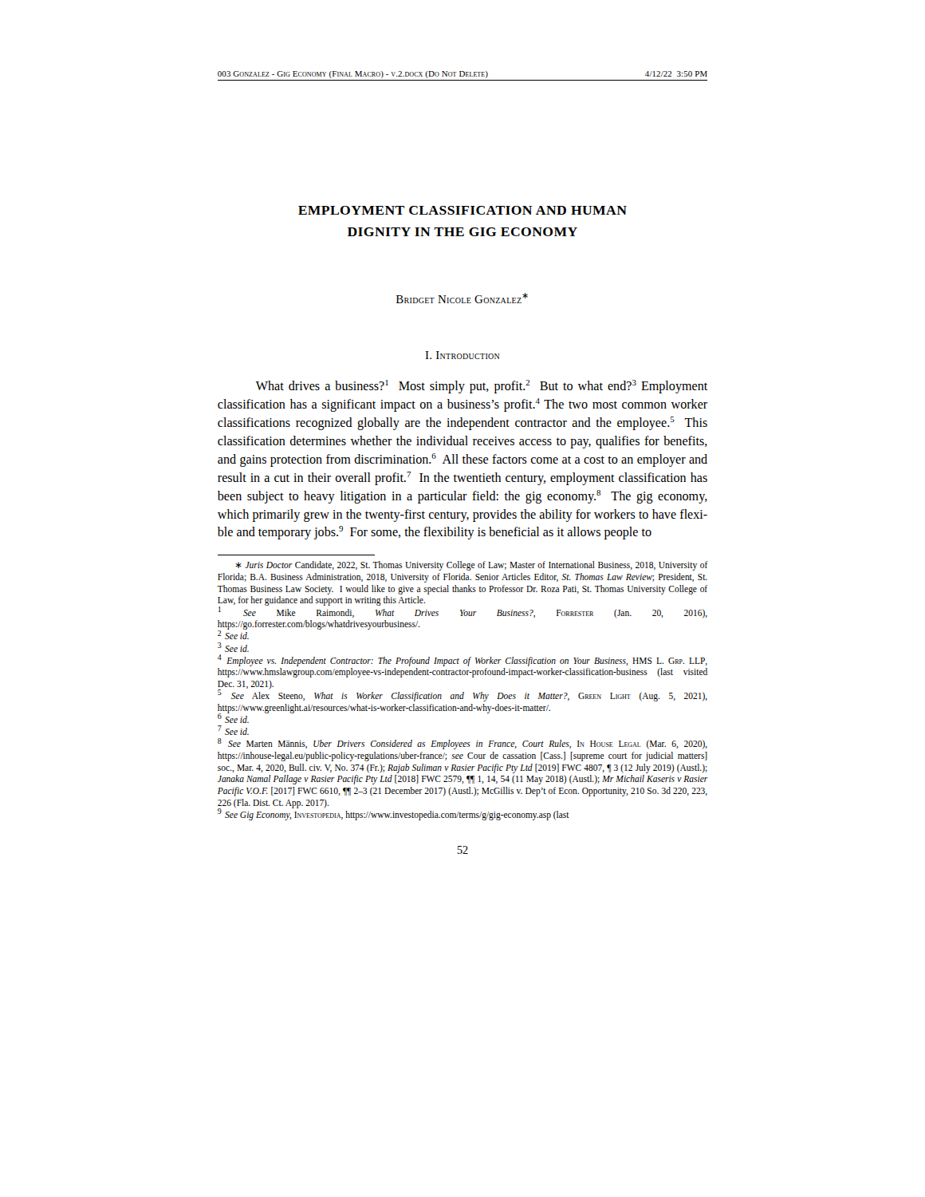003 Gonzalez - Gig Economy (Final Macro) - v.2.docx (Do Not Delete) 4/12/22 3:50 PM
Employment Classification and Human
Dignity in the Gig Economy
Bridget Nicole Gonzalez∗
I. Introduction
What drives a business?1 Most simply put, profit.2 But to what end?3 Employment classification has a significant impact on a business’s profit.4 The two most common worker classifications recognized globally are the independent contractor and the employee.5 This classification determines whether the individual receives access to pay, qualifies for benefits, and gains protection from discrimination.6 All these factors come at a cost to an employer and result in a cut in their overall profit.7 In the twentieth century, employment classification has been subject to heavy litigation in a particular field: the gig economy.8 The gig economy, which primarily grew in the twenty-first century, provides the ability for workers to have flexible and temporary jobs.9 For some, the flexibility is beneficial as it allows people to
∗ Juris Doctor Candidate, 2022, St. Thomas University College of Law; Master of International Business, 2018, University of Florida; B.A. Business Administration, 2018, University of Florida. Senior Articles Editor, St. Thomas Law Review; President, St. Thomas Business Law Society. I would like to give a special thanks to Professor Dr. Roza Pati, St. Thomas University College of Law, for her guidance and support in writing this Article.
1 See Mike Raimondi, What Drives Your Business?, Forrester (Jan. 20, 2016), https://go.forrester.com/blogs/whatdrivesyourbusiness/.
2 See id.
3 See id.
4 Employee vs. Independent Contractor: The Profound Impact of Worker Classification on Your Business, HMS L. Grp. LLP, https://www.hmslawgroup.com/employee-vs-independent-contractor-profound-impact-worker-classification-business (last visited Dec. 31, 2021).
5 See Alex Steeno, What is Worker Classification and Why Does it Matter?, Green Light (Aug. 5, 2021), https://www.greenlight.ai/resources/what-is-worker-classification-and-why-does-it-matter/.
6 See id.
7 See id.
8 See Marten Männis, Uber Drivers Considered as Employees in France, Court Rules, In House Legal (Mar. 6, 2020), https://inhouse-legal.eu/public-policy-regulations/uber-france/; see Cour de cassation [Cass.] [supreme court for judicial matters] soc., Mar. 4, 2020, Bull. civ. V, No. 374 (Fr.); Rajab Suliman v Rasier Pacific Pty Ltd [2019] FWC 4807, ¶ 3 (12 July 2019) (Austl.); Janaka Namal Pallage v Rasier Pacific Pty Ltd [2018] FWC 2579, ¶¶ 1, 14, 54 (11 May 2018) (Austl.); Mr Michail Kaseris v Rasier Pacific V.O.F. [2017] FWC 6610, ¶¶ 2–3 (21 December 2017) (Austl.); McGillis v. Dep’t of Econ. Opportunity, 210 So. 3d 220, 223, 226 (Fla. Dist. Ct. App. 2017).
9 See Gig Economy, Investopedia, https://www.investopedia.com/terms/g/gig-economy.asp (last
52